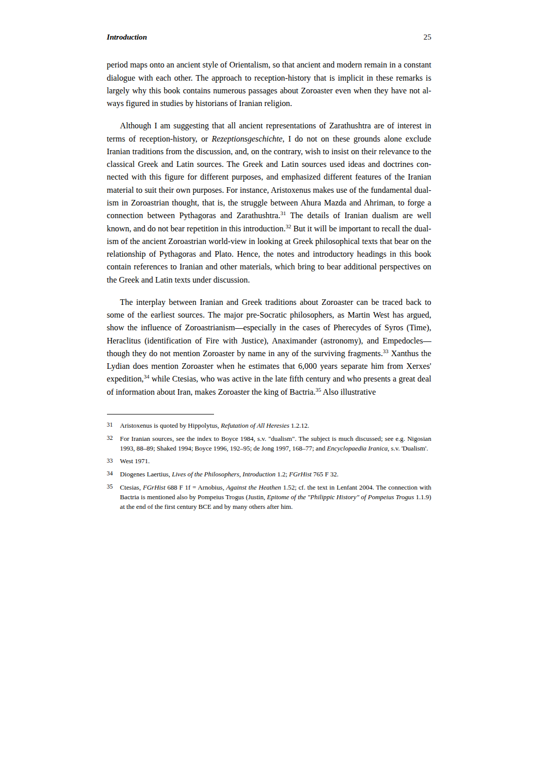Introduction 25
period maps onto an ancient style of Orientalism, so that ancient and modern remain in a constant dialogue with each other. The approach to reception-history that is implicit in these remarks is largely why this book contains numerous passages about Zoroaster even when they have not always figured in studies by historians of Iranian religion.
Although I am suggesting that all ancient representations of Zarathushtra are of interest in terms of reception-history, or Rezeptionsgeschichte, I do not on these grounds alone exclude Iranian traditions from the discussion, and, on the contrary, wish to insist on their relevance to the classical Greek and Latin sources. The Greek and Latin sources used ideas and doctrines connected with this figure for different purposes, and emphasized different features of the Iranian material to suit their own purposes. For instance, Aristoxenus makes use of the fundamental dualism in Zoroastrian thought, that is, the struggle between Ahura Mazda and Ahriman, to forge a connection between Pythagoras and Zarathushtra.31 The details of Iranian dualism are well known, and do not bear repetition in this introduction.32 But it will be important to recall the dualism of the ancient Zoroastrian world-view in looking at Greek philosophical texts that bear on the relationship of Pythagoras and Plato. Hence, the notes and introductory headings in this book contain references to Iranian and other materials, which bring to bear additional perspectives on the Greek and Latin texts under discussion.
The interplay between Iranian and Greek traditions about Zoroaster can be traced back to some of the earliest sources. The major pre-Socratic philosophers, as Martin West has argued, show the influence of Zoroastrianism—especially in the cases of Pherecydes of Syros (Time), Heraclitus (identification of Fire with Justice), Anaximander (astronomy), and Empedocles—though they do not mention Zoroaster by name in any of the surviving fragments.33 Xanthus the Lydian does mention Zoroaster when he estimates that 6,000 years separate him from Xerxes' expedition,34 while Ctesias, who was active in the late fifth century and who presents a great deal of information about Iran, makes Zoroaster the king of Bactria.35 Also illustrative
31 Aristoxenus is quoted by Hippolytus, Refutation of All Heresies 1.2.12.
32 For Iranian sources, see the index to Boyce 1984, s.v. "dualism". The subject is much discussed; see e.g. Nigosian 1993, 88–89; Shaked 1994; Boyce 1996, 192–95; de Jong 1997, 168–77; and Encyclopaedia Iranica, s.v. 'Dualism'.
33 West 1971.
34 Diogenes Laertius, Lives of the Philosophers, Introduction 1.2; FGrHist 765 F 32.
35 Ctesias, FGrHist 688 F 1f = Arnobius, Against the Heathen 1.52; cf. the text in Lenfant 2004. The connection with Bactria is mentioned also by Pompeius Trogus (Justin, Epitome of the "Philippic History" of Pompeius Trogus 1.1.9) at the end of the first century BCE and by many others after him.